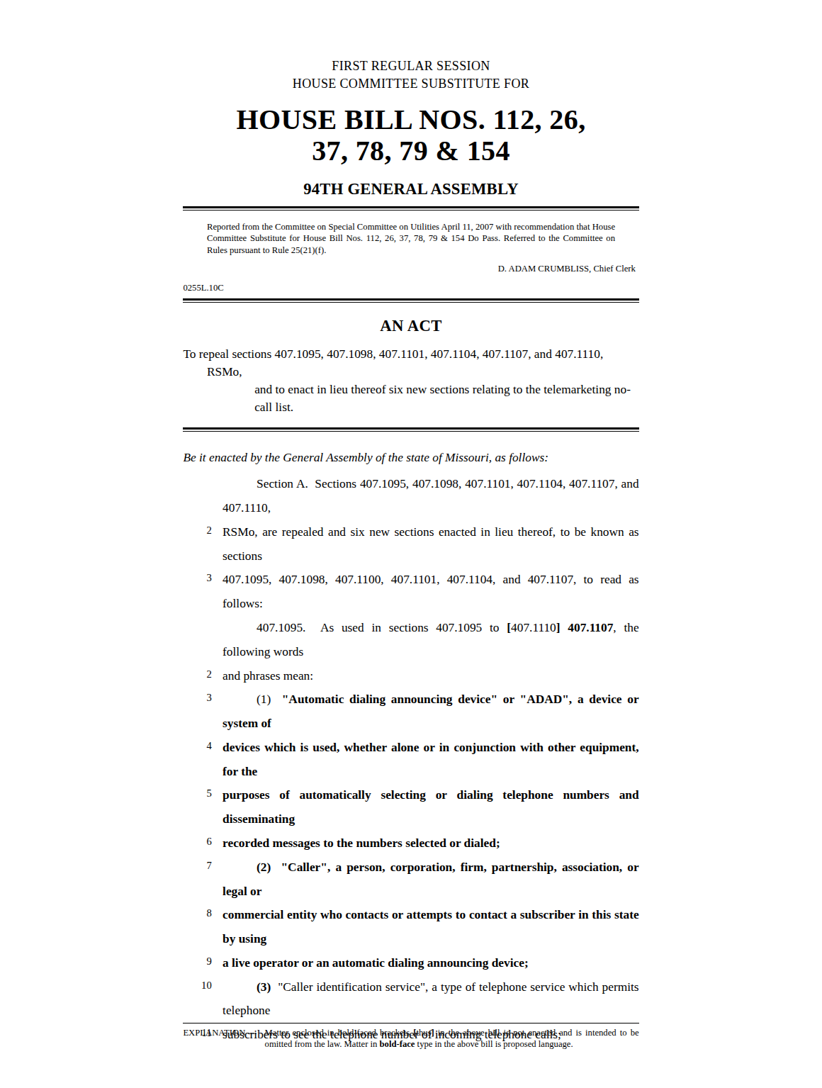FIRST REGULAR SESSION
HOUSE COMMITTEE SUBSTITUTE FOR
HOUSE BILL NOS. 112, 26,
37, 78, 79 & 154
94TH GENERAL ASSEMBLY
Reported from the Committee on Special Committee on Utilities April 11, 2007 with recommendation that House Committee Substitute for House Bill Nos. 112, 26, 37, 78, 79 & 154 Do Pass. Referred to the Committee on Rules pursuant to Rule 25(21)(f).
D. ADAM CRUMBLISS, Chief Clerk
0255L.10C
AN ACT
To repeal sections 407.1095, 407.1098, 407.1101, 407.1104, 407.1107, and 407.1110, RSMo,and to enact in lieu thereof six new sections relating to the telemarketing no-call list.
Be it enacted by the General Assembly of the state of Missouri, as follows:
| | Section A. Sections 407.1095, 407.1098, 407.1101, 407.1104, 407.1107, and 407.1110, |
| 2 | RSMo, are repealed and six new sections enacted in lieu thereof, to be known as sections |
| 3 | 407.1095, 407.1098, 407.1100, 407.1101, 407.1104, and 407.1107, to read as follows: |
| | 407.1095. As used in sections 407.1095 to [ 407.1110 ] 407.1107 , the following words |
| 2 | and phrases mean: |
| 3 | (1) "Automatic dialing announcing device" or "ADAD", a device or system of |
| 4 | devices which is used, whether alone or in conjunction with other equipment, for the |
| 5 | purposes of automatically selecting or dialing telephone numbers and disseminating |
| 6 | recorded messages to the numbers selected or dialed; |
| 7 | (2) "Caller", a person, corporation, firm, partnership, association, or legal or |
| 8 | commercial entity who contacts or attempts to contact a subscriber in this state by using |
| 9 | a live operator or an automatic dialing announcing device; |
| 10 | (3) "Caller identification service", a type of telephone service which permits telephone |
| 11 | subscribers to see the telephone number of incoming telephone calls; |
| EXPLANATION — | Matter enclosed in bold-faced brackets [ thus ] in the above bill is not enacted and is intended to be omitted from the law. Matter in bold-face type in the above bill is proposed language. |